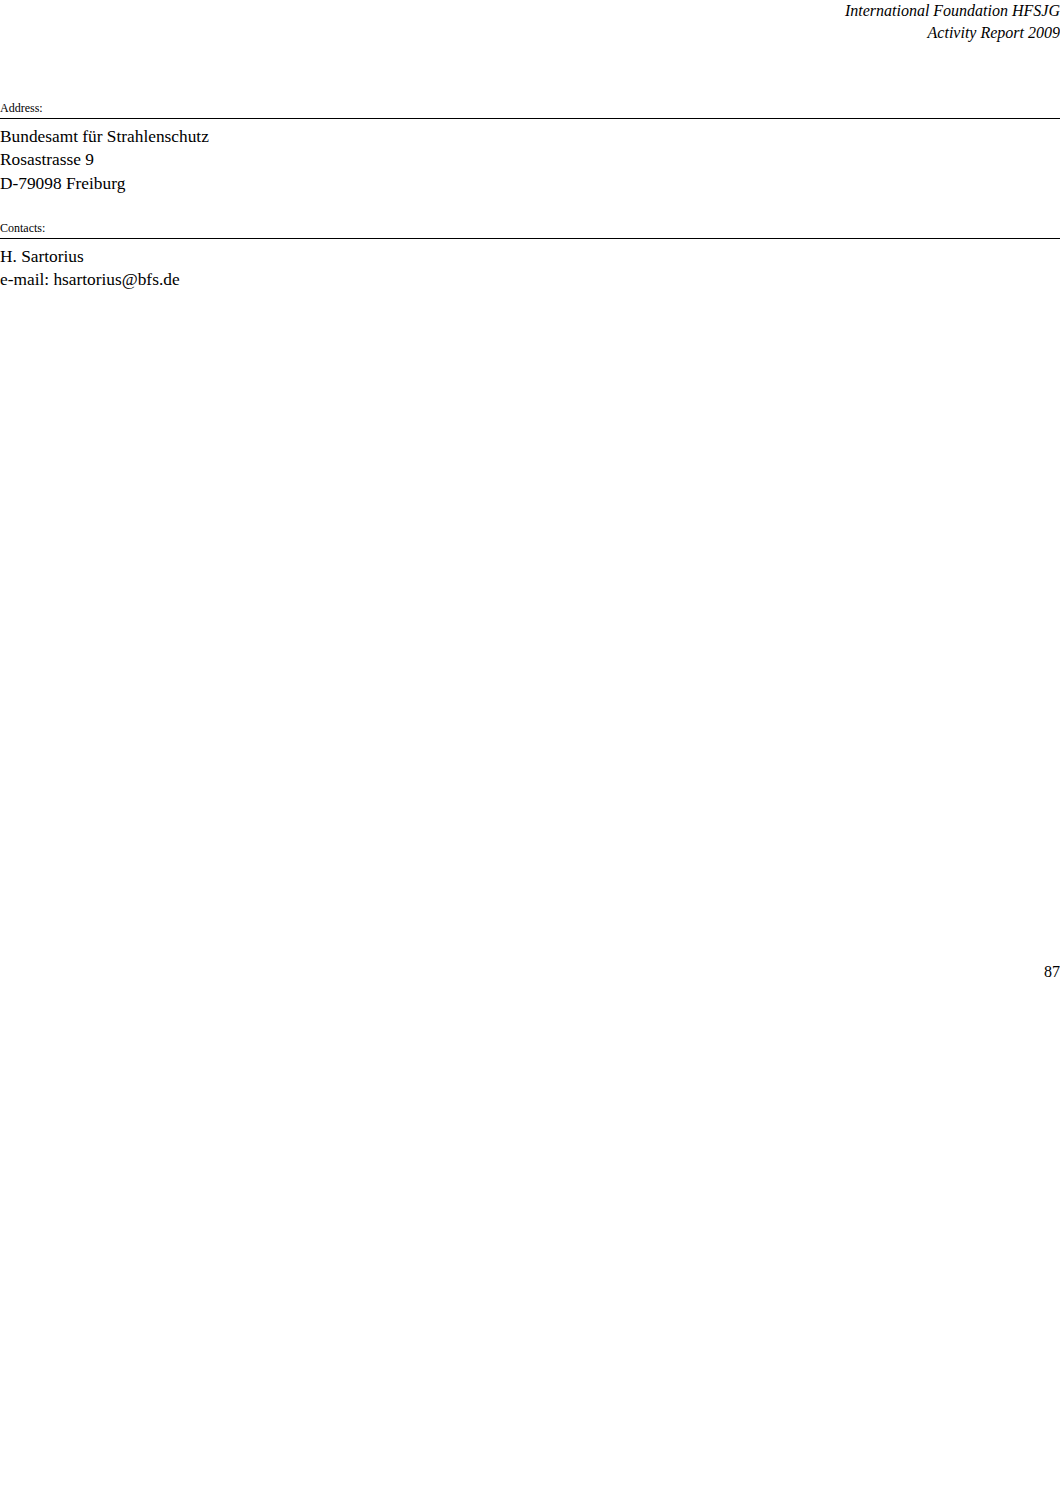International Foundation HFSJG
Activity Report 2009
Address:
Bundesamt für Strahlenschutz
Rosastrasse 9
D-79098 Freiburg
Contacts:
H. Sartorius
e-mail: hsartorius@bfs.de
87